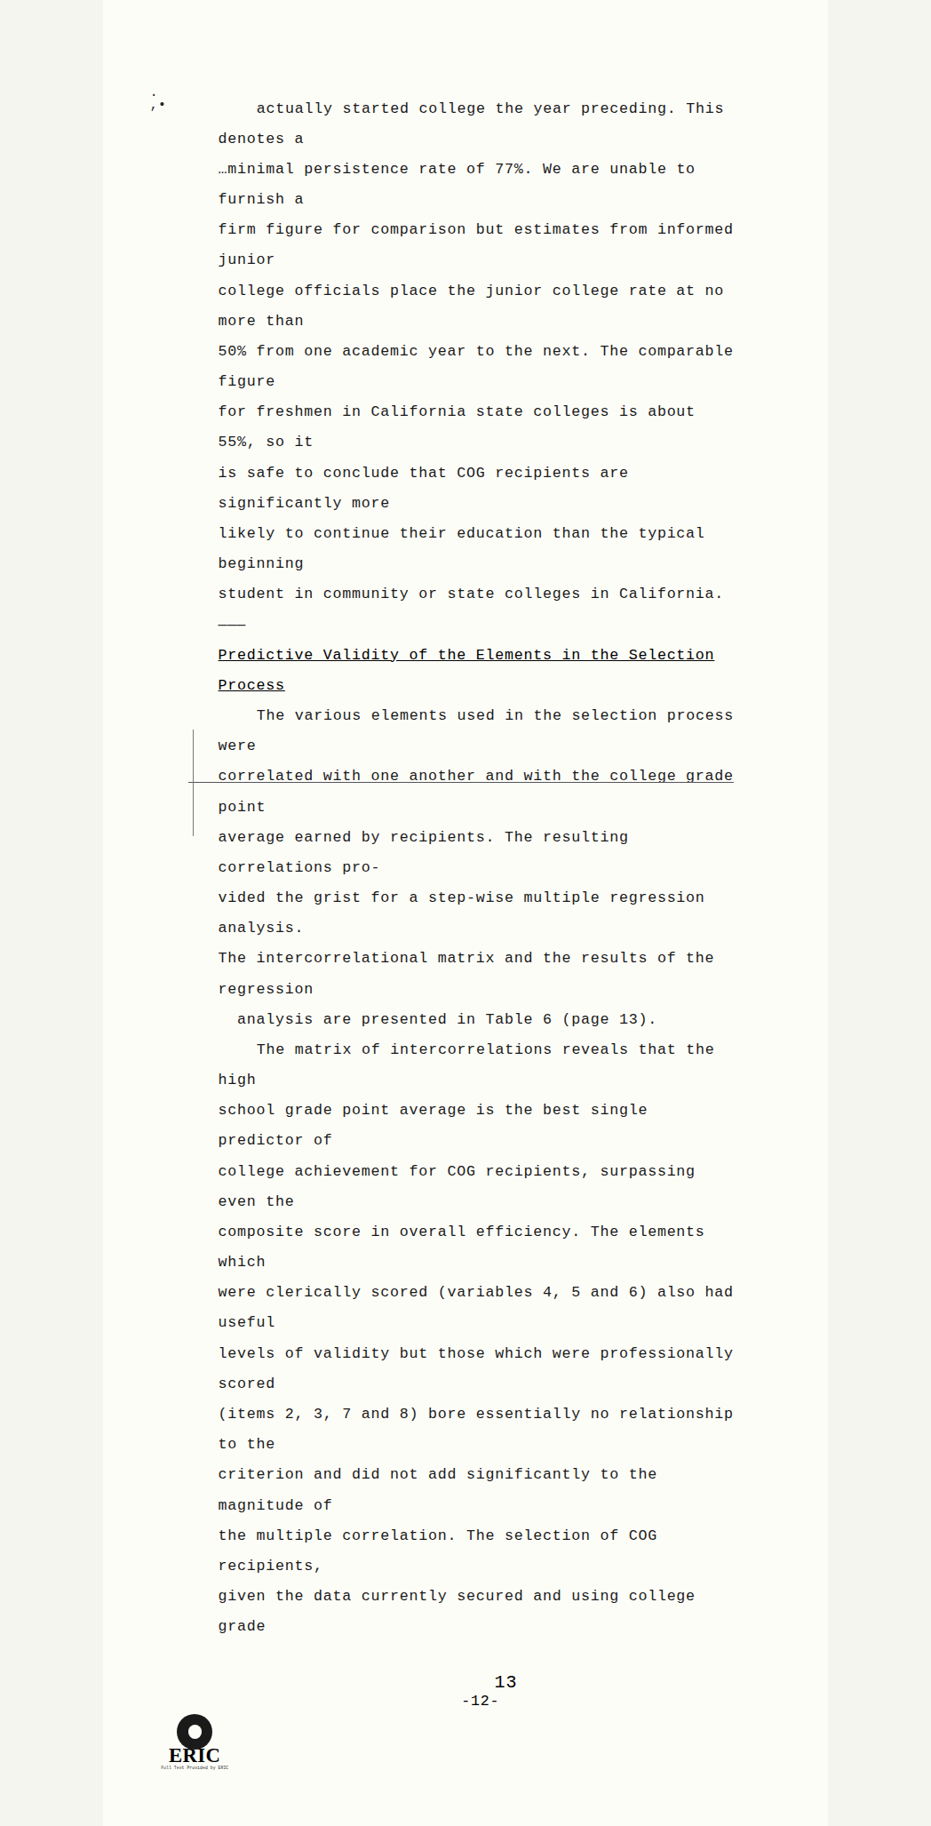. ,•
actually started college the year preceding. This denotes a
…minimal persistence rate of 77%. We are unable to furnish a
firm figure for comparison but estimates from informed junior
college officials place the junior college rate at no more than
50% from one academic year to the next. The comparable figure
for freshmen in California state colleges is about 55%, so it
is safe to conclude that COG recipients are significantly more
likely to continue their education than the typical beginning
student in community or state colleges in California.
———
Predictive Validity of the Elements in the Selection Process
The various elements used in the selection process were
correlated with one another and with the college grade point
average earned by recipients. The resulting correlations pro-
vided the grist for a step-wise multiple regression analysis.
The intercorrelational matrix and the results of the regression
analysis are presented in Table 6 (page 13).
The matrix of intercorrelations reveals that the high
school grade point average is the best single predictor of
college achievement for COG recipients, surpassing even the
composite score in overall efficiency. The elements which
were clerically scored (variables 4, 5 and 6) also had useful
levels of validity but those which were professionally scored
(items 2, 3, 7 and 8) bore essentially no relationship to the
criterion and did not add significantly to the magnitude of
the multiple correlation. The selection of COG recipients,
given the data currently secured and using college grade
13
-12-
ERIC
Full Text Provided by ERIC